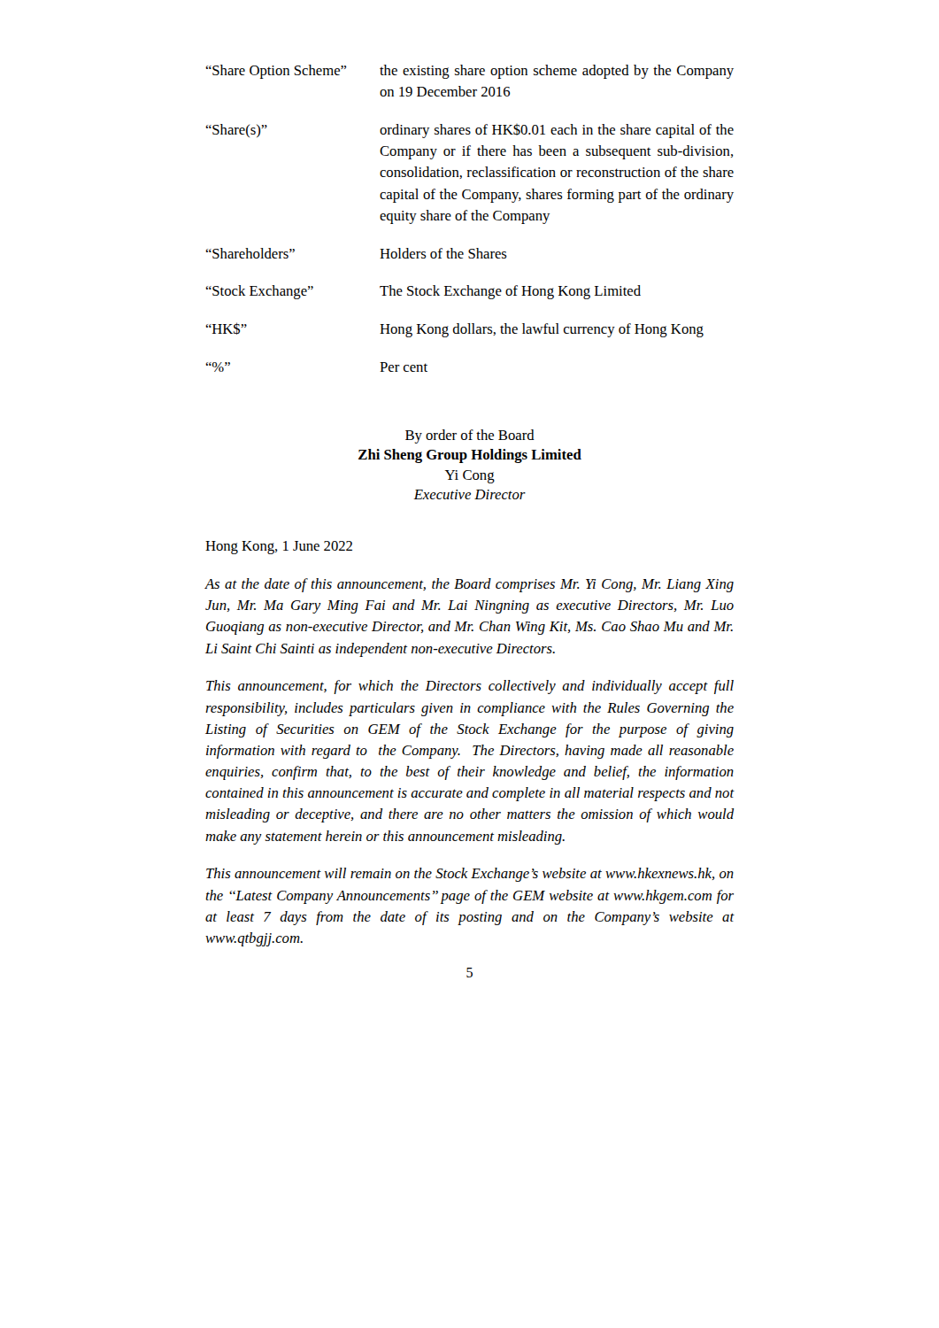| “Share Option Scheme” | the existing share option scheme adopted by the Company on 19 December 2016 |
| “Share(s)” | ordinary shares of HK$0.01 each in the share capital of the Company or if there has been a subsequent sub-division, consolidation, reclassification or reconstruction of the share capital of the Company, shares forming part of the ordinary equity share of the Company |
| “Shareholders” | Holders of the Shares |
| “Stock Exchange” | The Stock Exchange of Hong Kong Limited |
| “HK$” | Hong Kong dollars, the lawful currency of Hong Kong |
| “%” | Per cent |
By order of the Board
Zhi Sheng Group Holdings Limited
Yi Cong
Executive Director
Hong Kong, 1 June 2022
As at the date of this announcement, the Board comprises Mr. Yi Cong, Mr. Liang Xing Jun, Mr. Ma Gary Ming Fai and Mr. Lai Ningning as executive Directors, Mr. Luo Guoqiang as non-executive Director, and Mr. Chan Wing Kit, Ms. Cao Shao Mu and Mr. Li Saint Chi Sainti as independent non-executive Directors.
This announcement, for which the Directors collectively and individually accept full responsibility, includes particulars given in compliance with the Rules Governing the Listing of Securities on GEM of the Stock Exchange for the purpose of giving information with regard to the Company. The Directors, having made all reasonable enquiries, confirm that, to the best of their knowledge and belief, the information contained in this announcement is accurate and complete in all material respects and not misleading or deceptive, and there are no other matters the omission of which would make any statement herein or this announcement misleading.
This announcement will remain on the Stock Exchange’s website at www.hkexnews.hk, on the ‘‘Latest Company Announcements’’ page of the GEM website at www.hkgem.com for at least 7 days from the date of its posting and on the Company’s website at www.qtbgjj.com.
5